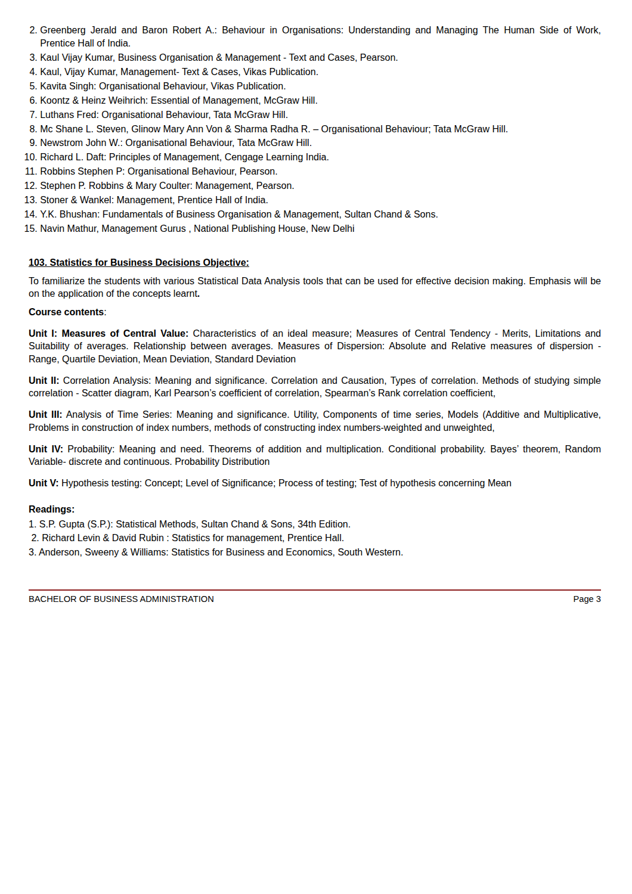Greenberg Jerald and Baron Robert A.: Behaviour in Organisations: Understanding and Managing The Human Side of Work, Prentice Hall of India.
Kaul Vijay Kumar, Business Organisation & Management - Text and Cases, Pearson.
Kaul, Vijay Kumar, Management- Text & Cases, Vikas Publication.
Kavita Singh: Organisational Behaviour, Vikas Publication.
Koontz & Heinz Weihrich: Essential of Management, McGraw Hill.
Luthans Fred: Organisational Behaviour, Tata McGraw Hill.
Mc Shane L. Steven, Glinow Mary Ann Von & Sharma Radha R. – Organisational Behaviour; Tata McGraw Hill.
Newstrom John W.: Organisational Behaviour, Tata McGraw Hill.
Richard L. Daft: Principles of Management, Cengage Learning India.
Robbins Stephen P: Organisational Behaviour, Pearson.
Stephen P. Robbins & Mary Coulter: Management, Pearson.
Stoner & Wankel: Management, Prentice Hall of India.
Y.K. Bhushan: Fundamentals of Business Organisation & Management, Sultan Chand & Sons.
Navin Mathur, Management Gurus , National Publishing House, New Delhi
103. Statistics for Business Decisions Objective:
To familiarize the students with various Statistical Data Analysis tools that can be used for effective decision making. Emphasis will be on the application of the concepts learnt.
Course contents:
Unit I: Measures of Central Value: Characteristics of an ideal measure; Measures of Central Tendency - Merits, Limitations and Suitability of averages. Relationship between averages. Measures of Dispersion: Absolute and Relative measures of dispersion - Range, Quartile Deviation, Mean Deviation, Standard Deviation
Unit II: Correlation Analysis: Meaning and significance. Correlation and Causation, Types of correlation. Methods of studying simple correlation - Scatter diagram, Karl Pearson’s coefficient of correlation, Spearman’s Rank correlation coefficient,
Unit III: Analysis of Time Series: Meaning and significance. Utility, Components of time series, Models (Additive and Multiplicative, Problems in construction of index numbers, methods of constructing index numbers-weighted and unweighted,
Unit IV: Probability: Meaning and need. Theorems of addition and multiplication. Conditional probability. Bayes’ theorem, Random Variable- discrete and continuous. Probability Distribution
Unit V: Hypothesis testing: Concept; Level of Significance; Process of testing; Test of hypothesis concerning Mean
Readings:
1. S.P. Gupta (S.P.): Statistical Methods, Sultan Chand & Sons, 34th Edition.
2. Richard Levin & David Rubin : Statistics for management, Prentice Hall.
3. Anderson, Sweeny & Williams: Statistics for Business and Economics, South Western.
BACHELOR OF BUSINESS ADMINISTRATION Page 3